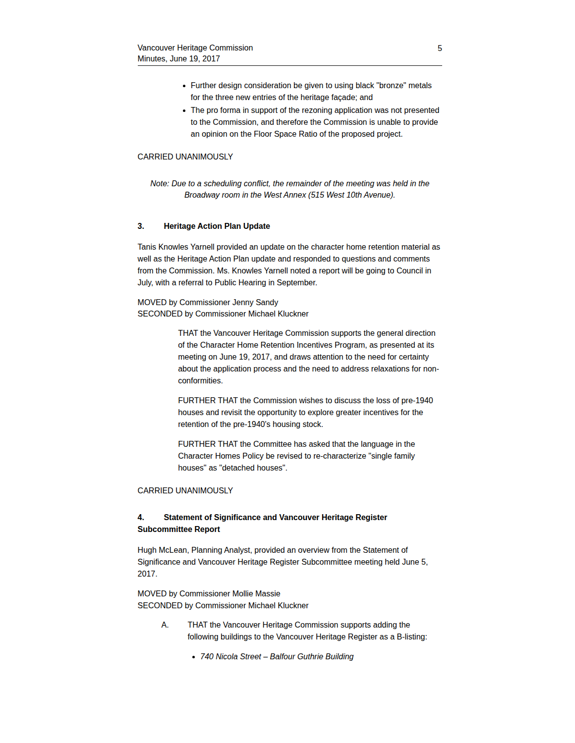Vancouver Heritage Commission
Minutes, June 19, 2017
5
Further design consideration be given to using black "bronze" metals for the three new entries of the heritage façade; and
The pro forma in support of the rezoning application was not presented to the Commission, and therefore the Commission is unable to provide an opinion on the Floor Space Ratio of the proposed project.
CARRIED UNANIMOUSLY
Note: Due to a scheduling conflict, the remainder of the meeting was held in the Broadway room in the West Annex (515 West 10th Avenue).
3. Heritage Action Plan Update
Tanis Knowles Yarnell provided an update on the character home retention material as well as the Heritage Action Plan update and responded to questions and comments from the Commission. Ms. Knowles Yarnell noted a report will be going to Council in July, with a referral to Public Hearing in September.
MOVED by Commissioner Jenny Sandy
SECONDED by Commissioner Michael Kluckner
THAT the Vancouver Heritage Commission supports the general direction of the Character Home Retention Incentives Program, as presented at its meeting on June 19, 2017, and draws attention to the need for certainty about the application process and the need to address relaxations for non-conformities.
FURTHER THAT the Commission wishes to discuss the loss of pre-1940 houses and revisit the opportunity to explore greater incentives for the retention of the pre-1940's housing stock.
FURTHER THAT the Committee has asked that the language in the Character Homes Policy be revised to re-characterize "single family houses" as "detached houses".
CARRIED UNANIMOUSLY
4. Statement of Significance and Vancouver Heritage Register Subcommittee Report
Hugh McLean, Planning Analyst, provided an overview from the Statement of Significance and Vancouver Heritage Register Subcommittee meeting held June 5, 2017.
MOVED by Commissioner Mollie Massie
SECONDED by Commissioner Michael Kluckner
A.
THAT the Vancouver Heritage Commission supports adding the following buildings to the Vancouver Heritage Register as a B-listing:
740 Nicola Street – Balfour Guthrie Building